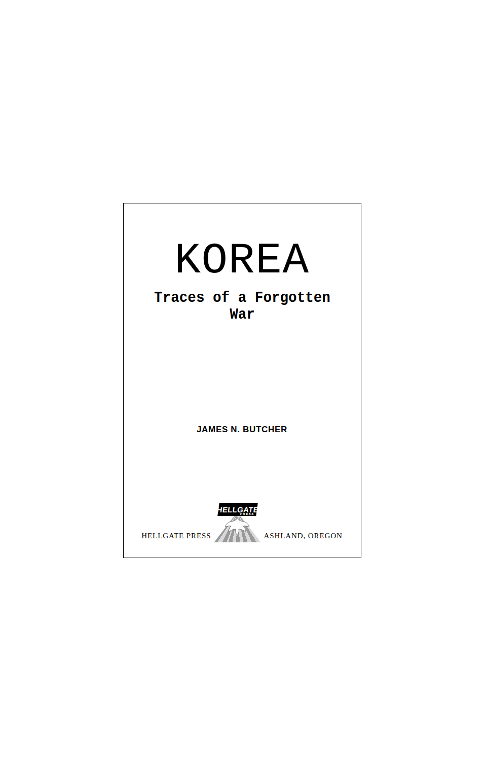KOREA
Traces of a Forgotten War
JAMES N. BUTCHER
HELLGATE PRESS HELLGATEPRESS ASHLAND, OREGON